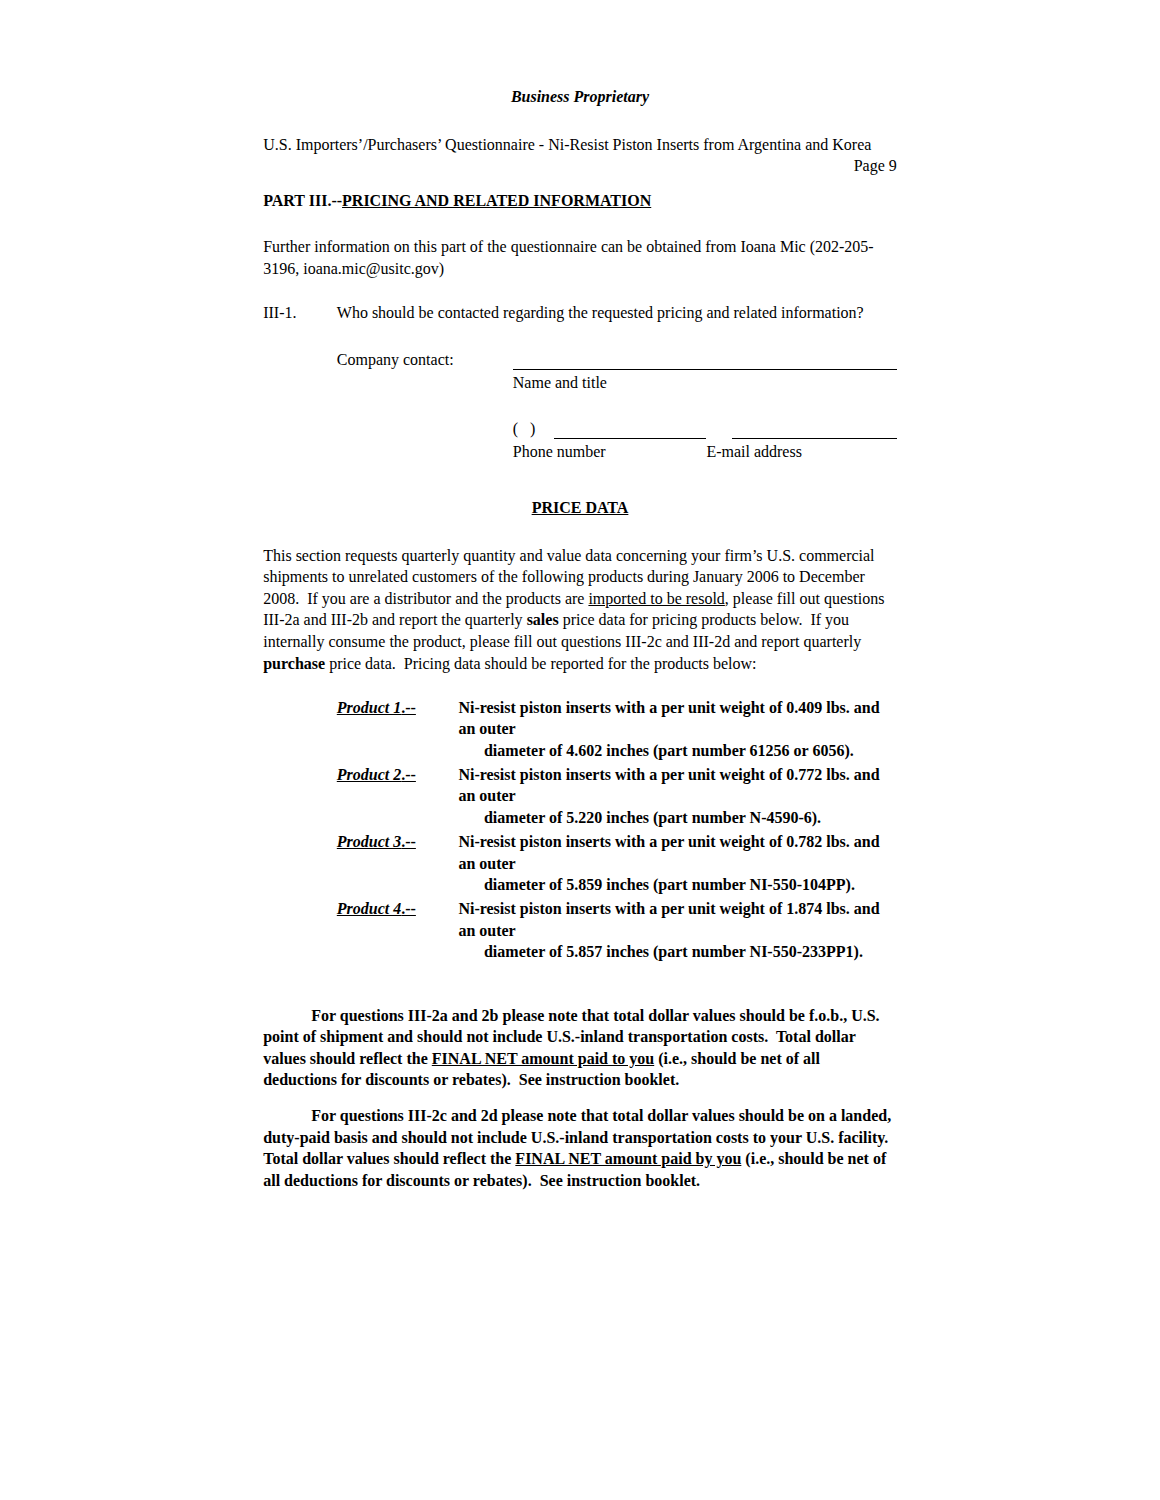Business Proprietary
U.S. Importers’/Purchasers’ Questionnaire - Ni-Resist Piston Inserts from Argentina and Korea Page 9
PART III.--PRICING AND RELATED INFORMATION
Further information on this part of the questionnaire can be obtained from Ioana Mic (202-205-3196, ioana.mic@usitc.gov)
III-1.
Who should be contacted regarding the requested pricing and related information?
Company contact:
Name and title
( )
Phone number
E-mail address
PRICE DATA
This section requests quarterly quantity and value data concerning your firm’s U.S. commercial shipments to unrelated customers of the following products during January 2006 to December 2008. If you are a distributor and the products are imported to be resold, please fill out questions III-2a and III-2b and report the quarterly sales price data for pricing products below. If you internally consume the product, please fill out questions III-2c and III-2d and report quarterly purchase price data. Pricing data should be reported for the products below:
Product 1.--
Ni-resist piston inserts with a per unit weight of 0.409 lbs. and an outer diameter of 4.602 inches (part number 61256 or 6056).
Product 2.--
Ni-resist piston inserts with a per unit weight of 0.772 lbs. and an outer diameter of 5.220 inches (part number N-4590-6).
Product 3.--
Ni-resist piston inserts with a per unit weight of 0.782 lbs. and an outer diameter of 5.859 inches (part number NI-550-104PP).
Product 4.--
Ni-resist piston inserts with a per unit weight of 1.874 lbs. and an outer diameter of 5.857 inches (part number NI-550-233PP1).
For questions III-2a and 2b please note that total dollar values should be f.o.b., U.S. point of shipment and should not include U.S.-inland transportation costs. Total dollar values should reflect the FINAL NET amount paid to you (i.e., should be net of all deductions for discounts or rebates). See instruction booklet.
For questions III-2c and 2d please note that total dollar values should be on a landed, duty-paid basis and should not include U.S.-inland transportation costs to your U.S. facility. Total dollar values should reflect the FINAL NET amount paid by you (i.e., should be net of all deductions for discounts or rebates). See instruction booklet.